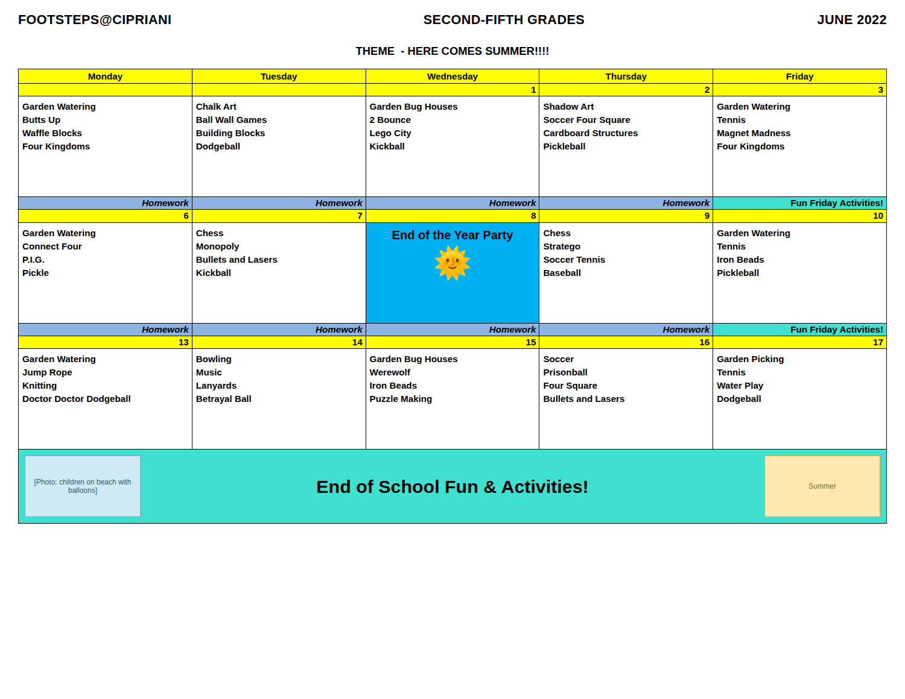FOOTSTEPS@CIPRIANI SECOND-FIFTH GRADES JUNE 2022
THEME - HERE COMES SUMMER!!!!
| Monday | Tuesday | Wednesday | Thursday | Friday |
| --- | --- | --- | --- | --- |
| | | 1 | 2 | 3 |
| Garden Watering Butts Up Waffle Blocks Four Kingdoms | Chalk Art Ball Wall Games Building Blocks Dodgeball | Garden Bug Houses 2 Bounce Lego City Kickball | Shadow Art Soccer Four Square Cardboard Structures Pickleball | Garden Watering Tennis Magnet Madness Four Kingdoms |
| Homework | Homework | Homework | Homework | Fun Friday Activities! |
| 6 | 7 | 8 | 9 | 10 |
| Garden Watering Connect Four P.I.G. Pickle | Chess Monopoly Bullets and Lasers Kickball | End of the Year Party 🌞 | Chess Stratego Soccer Tennis Baseball | Garden Watering Tennis Iron Beads Pickleball |
| Homework | Homework | Homework | Homework | Fun Friday Activities! |
| 13 | 14 | 15 | 16 | 17 |
| Garden Watering Jump Rope Knitting Doctor Doctor Dodgeball | Bowling Music Lanyards Betrayal Ball | Garden Bug Houses Werewolf Iron Beads Puzzle Making | Soccer Prisonball Four Square Bullets and Lasers | Garden Picking Tennis Water Play Dodgeball |
[Photo: children on beach with balloons]
End of School Fun & Activities!
Summer